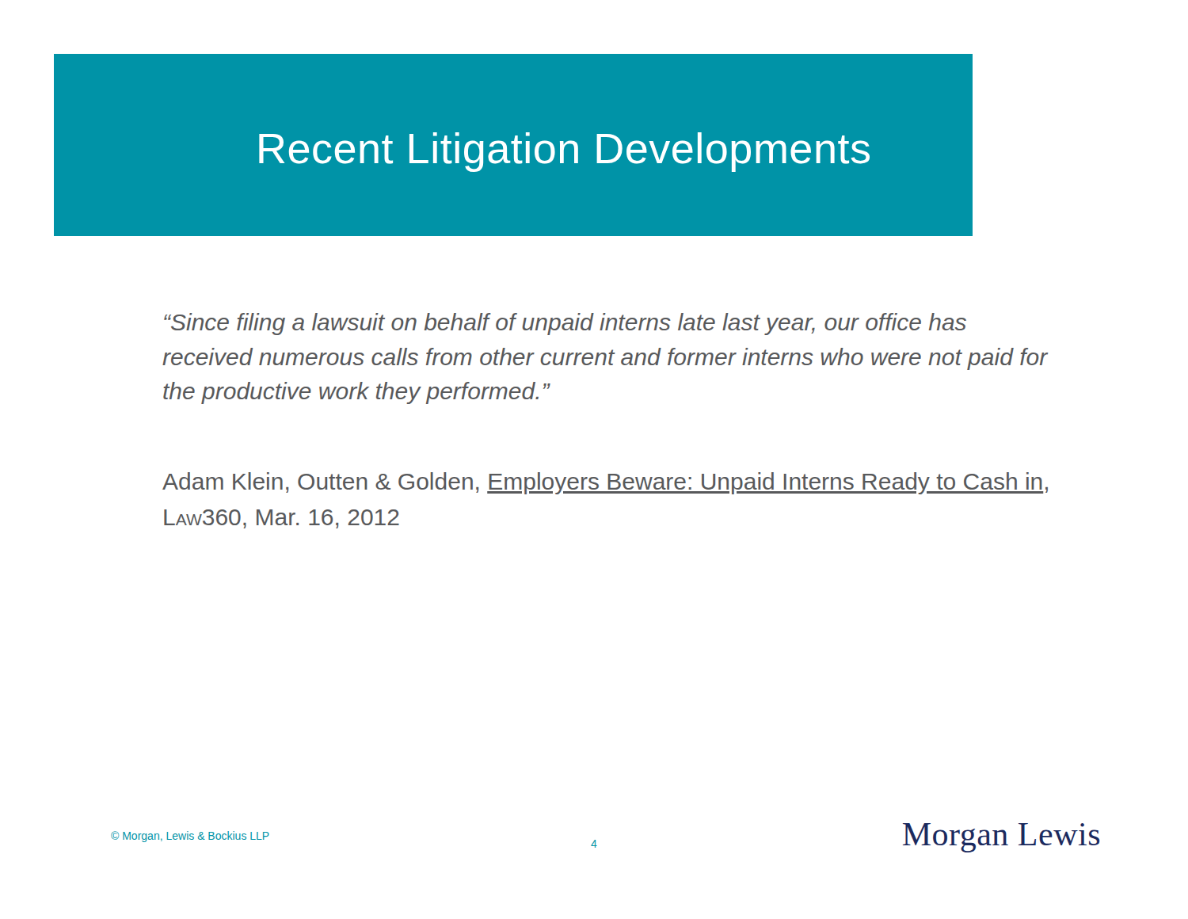Recent Litigation Developments
“Since filing a lawsuit on behalf of unpaid interns late last year, our office has received numerous calls from other current and former interns who were not paid for the productive work they performed.”
Adam Klein, Outten & Golden, Employers Beware: Unpaid Interns Ready to Cash in, Law360, Mar. 16, 2012
© Morgan, Lewis & Bockius LLP
4
Morgan Lewis